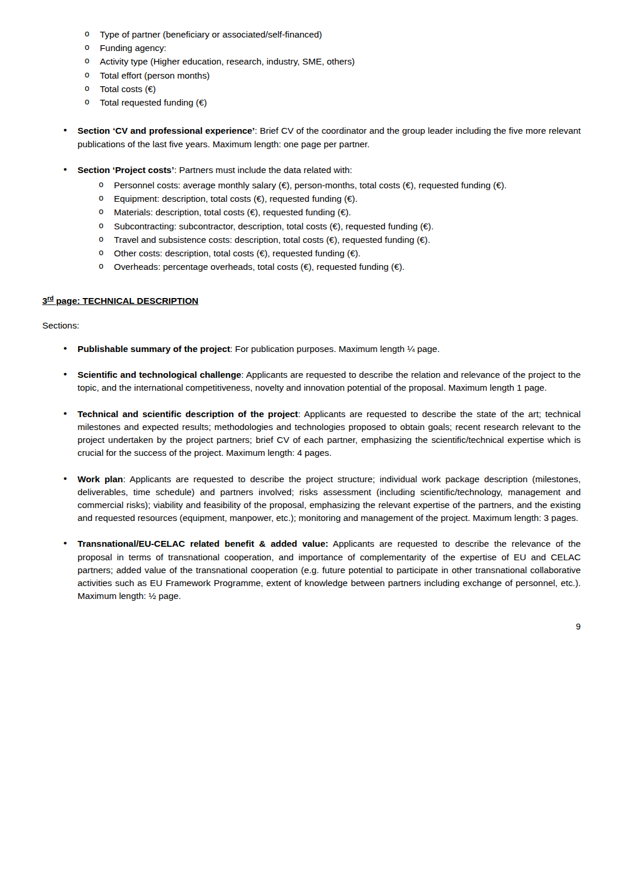Type of partner (beneficiary or associated/self-financed)
Funding agency:
Activity type (Higher education, research, industry, SME, others)
Total effort (person months)
Total costs (€)
Total requested funding (€)
Section ‘CV and professional experience’: Brief CV of the coordinator and the group leader including the five more relevant publications of the last five years. Maximum length: one page per partner.
Section ‘Project costs’: Partners must include the data related with:
Personnel costs: average monthly salary (€), person-months, total costs (€), requested funding (€).
Equipment: description, total costs (€), requested funding (€).
Materials: description, total costs (€), requested funding (€).
Subcontracting: subcontractor, description, total costs (€), requested funding (€).
Travel and subsistence costs: description, total costs (€), requested funding (€).
Other costs: description, total costs (€), requested funding (€).
Overheads: percentage overheads, total costs (€), requested funding (€).
3rd page: TECHNICAL DESCRIPTION
Sections:
Publishable summary of the project: For publication purposes. Maximum length ¼ page.
Scientific and technological challenge: Applicants are requested to describe the relation and relevance of the project to the topic, and the international competitiveness, novelty and innovation potential of the proposal. Maximum length 1 page.
Technical and scientific description of the project: Applicants are requested to describe the state of the art; technical milestones and expected results; methodologies and technologies proposed to obtain goals; recent research relevant to the project undertaken by the project partners; brief CV of each partner, emphasizing the scientific/technical expertise which is crucial for the success of the project. Maximum length: 4 pages.
Work plan: Applicants are requested to describe the project structure; individual work package description (milestones, deliverables, time schedule) and partners involved; risks assessment (including scientific/technology, management and commercial risks); viability and feasibility of the proposal, emphasizing the relevant expertise of the partners, and the existing and requested resources (equipment, manpower, etc.); monitoring and management of the project. Maximum length: 3 pages.
Transnational/EU-CELAC related benefit & added value: Applicants are requested to describe the relevance of the proposal in terms of transnational cooperation, and importance of complementarity of the expertise of EU and CELAC partners; added value of the transnational cooperation (e.g. future potential to participate in other transnational collaborative activities such as EU Framework Programme, extent of knowledge between partners including exchange of personnel, etc.). Maximum length: ½ page.
9